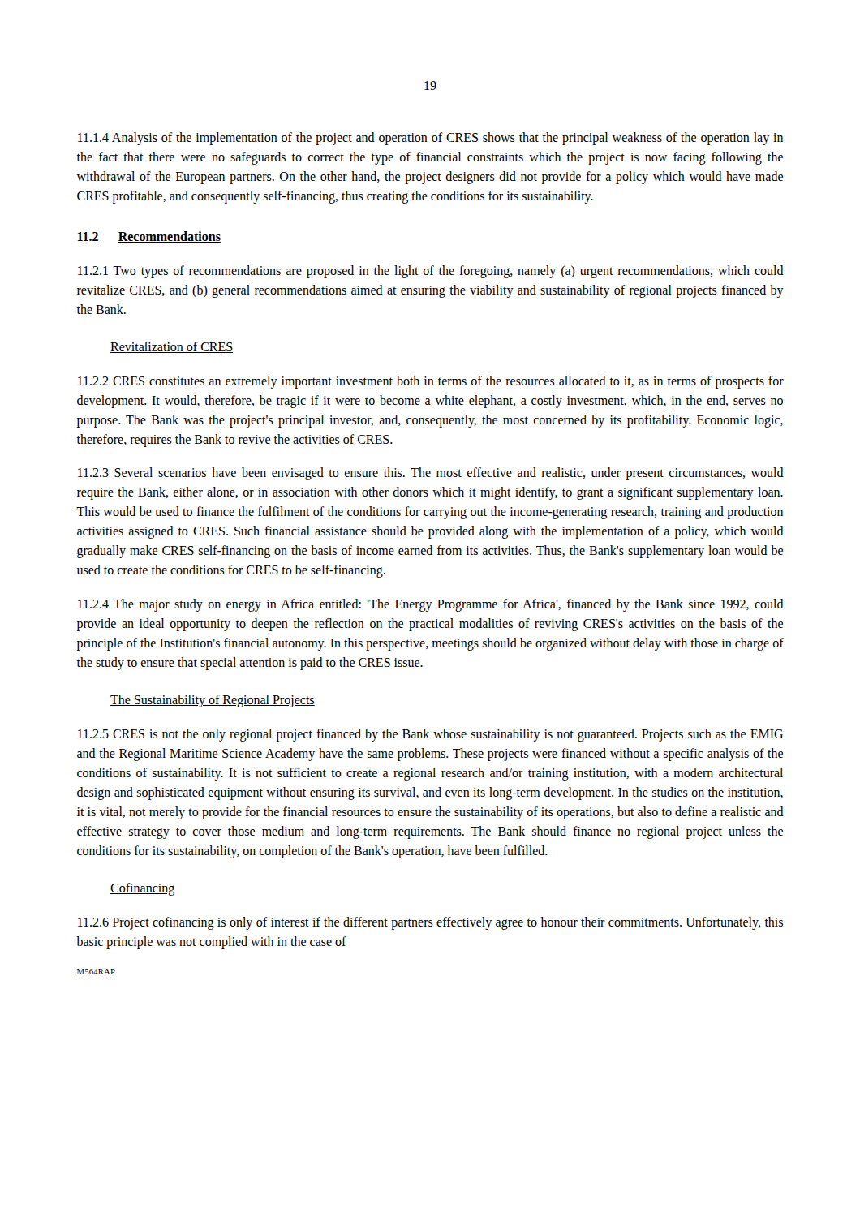19
11.1.4 Analysis of the implementation of the project and operation of CRES shows that the principal weakness of the operation lay in the fact that there were no safeguards to correct the type of financial constraints which the project is now facing following the withdrawal of the European partners. On the other hand, the project designers did not provide for a policy which would have made CRES profitable, and consequently self-financing, thus creating the conditions for its sustainability.
11.2 Recommendations
11.2.1 Two types of recommendations are proposed in the light of the foregoing, namely (a) urgent recommendations, which could revitalize CRES, and (b) general recommendations aimed at ensuring the viability and sustainability of regional projects financed by the Bank.
Revitalization of CRES
11.2.2 CRES constitutes an extremely important investment both in terms of the resources allocated to it, as in terms of prospects for development. It would, therefore, be tragic if it were to become a white elephant, a costly investment, which, in the end, serves no purpose. The Bank was the project's principal investor, and, consequently, the most concerned by its profitability. Economic logic, therefore, requires the Bank to revive the activities of CRES.
11.2.3 Several scenarios have been envisaged to ensure this. The most effective and realistic, under present circumstances, would require the Bank, either alone, or in association with other donors which it might identify, to grant a significant supplementary loan. This would be used to finance the fulfilment of the conditions for carrying out the income-generating research, training and production activities assigned to CRES. Such financial assistance should be provided along with the implementation of a policy, which would gradually make CRES self-financing on the basis of income earned from its activities. Thus, the Bank's supplementary loan would be used to create the conditions for CRES to be self-financing.
11.2.4 The major study on energy in Africa entitled: 'The Energy Programme for Africa', financed by the Bank since 1992, could provide an ideal opportunity to deepen the reflection on the practical modalities of reviving CRES's activities on the basis of the principle of the Institution's financial autonomy. In this perspective, meetings should be organized without delay with those in charge of the study to ensure that special attention is paid to the CRES issue.
The Sustainability of Regional Projects
11.2.5 CRES is not the only regional project financed by the Bank whose sustainability is not guaranteed. Projects such as the EMIG and the Regional Maritime Science Academy have the same problems. These projects were financed without a specific analysis of the conditions of sustainability. It is not sufficient to create a regional research and/or training institution, with a modern architectural design and sophisticated equipment without ensuring its survival, and even its long-term development. In the studies on the institution, it is vital, not merely to provide for the financial resources to ensure the sustainability of its operations, but also to define a realistic and effective strategy to cover those medium and long-term requirements. The Bank should finance no regional project unless the conditions for its sustainability, on completion of the Bank's operation, have been fulfilled.
Cofinancing
11.2.6 Project cofinancing is only of interest if the different partners effectively agree to honour their commitments. Unfortunately, this basic principle was not complied with in the case of
M564RAP